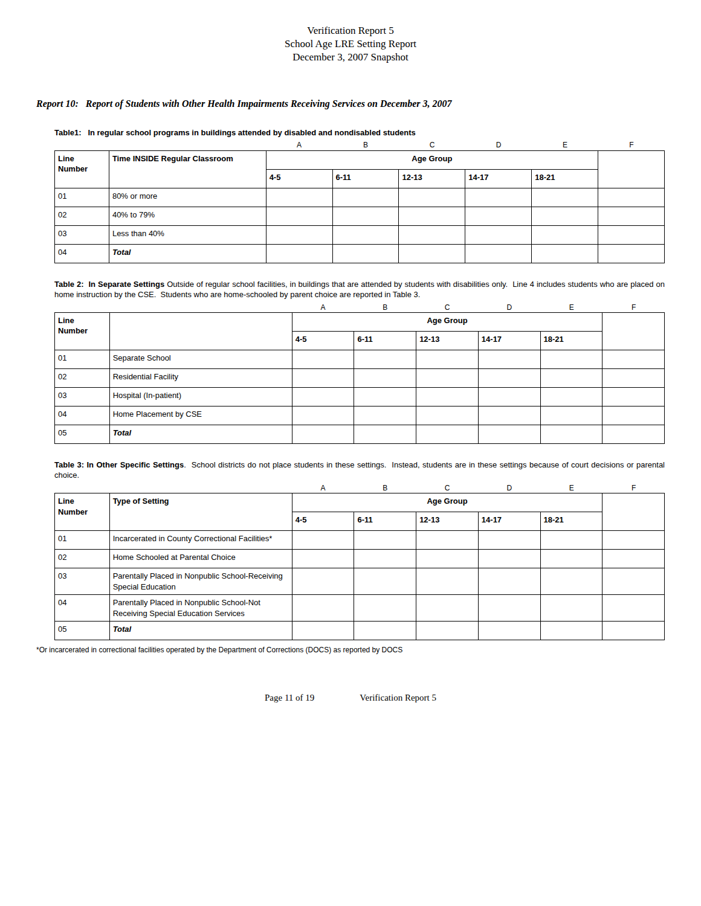Verification Report 5
School Age LRE Setting Report
December 3, 2007 Snapshot
Report 10: Report of Students with Other Health Impairments Receiving Services on December 3, 2007
Table1: In regular school programs in buildings attended by disabled and nondisabled students
A B C D E F
| Line Number | Time INSIDE Regular Classroom | Age Group | |
| --- | --- | --- | --- |
| 4-5 | 6-11 | 12-13 | 14-17 | 18-21 |
| 01 | 80% or more | | | | | | |
| 02 | 40% to 79% | | | | | | |
| 03 | Less than 40% | | | | | | |
| 04 | Total | | | | | | |
Table 2: In Separate Settings Outside of regular school facilities, in buildings that are attended by students with disabilities only. Line 4 includes students who are placed on home instruction by the CSE. Students who are home-schooled by parent choice are reported in Table 3.
A B C D E F
| Line Number | | Age Group | |
| --- | --- | --- | --- |
| 4-5 | 6-11 | 12-13 | 14-17 | 18-21 |
| 01 | Separate School | | | | | | |
| 02 | Residential Facility | | | | | | |
| 03 | Hospital (In-patient) | | | | | | |
| 04 | Home Placement by CSE | | | | | | |
| 05 | Total | | | | | | |
Table 3: In Other Specific Settings. School districts do not place students in these settings. Instead, students are in these settings because of court decisions or parental choice.
A B C D E F
| Line Number | Type of Setting | Age Group | |
| --- | --- | --- | --- |
| 4-5 | 6-11 | 12-13 | 14-17 | 18-21 |
| 01 | Incarcerated in County Correctional Facilities* | | | | | | |
| 02 | Home Schooled at Parental Choice | | | | | | |
| 03 | Parentally Placed in Nonpublic School-Receiving Special Education | | | | | | |
| 04 | Parentally Placed in Nonpublic School-Not Receiving Special Education Services | | | | | | |
| 05 | Total | | | | | | |
*Or incarcerated in correctional facilities operated by the Department of Corrections (DOCS) as reported by DOCS
Page 11 of 19 Verification Report 5